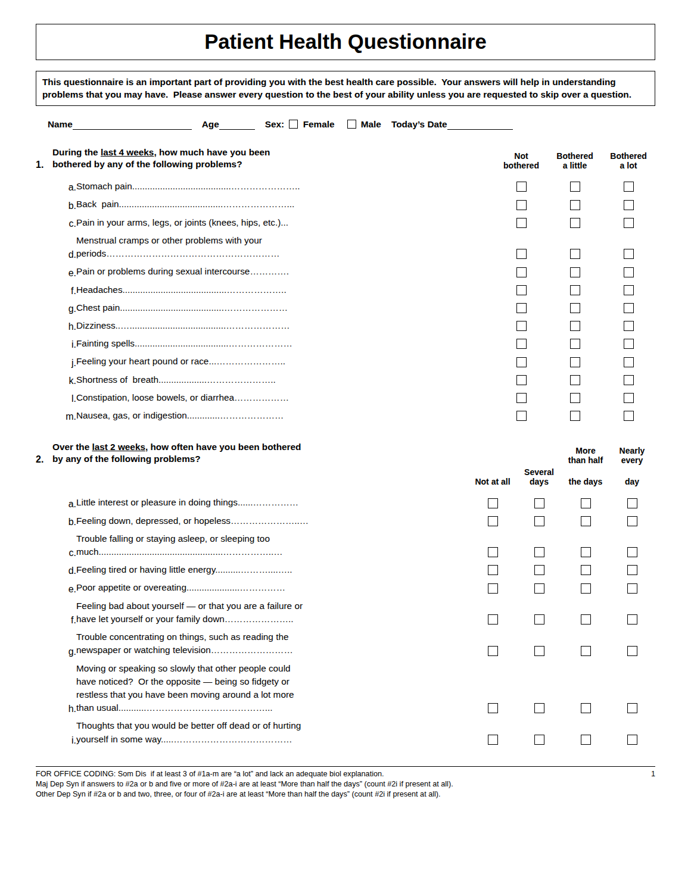Patient Health Questionnaire
This questionnaire is an important part of providing you with the best health care possible. Your answers will help in understanding problems that you may have. Please answer every question to the best of your ability unless you are requested to skip over a question.
Name Age Sex: Female Male Today’s Date
| 1. | During the last 4 weeks , how much have you been bothered by any of the following problems? | Not bothered | Bothered a little | Bothered a lot |
| | / a. / Stomach pain.......................................………………….. / | | | |
| | / b. / Back pain.........................................…………………... / | | | |
| | / c. / Pain in your arms, legs, or joints (knees, hips, etc.)... / | | | |
| | / d. / Menstrual cramps or other problems with your periods………………………………………………… / | | | |
| | / e. / Pain or problems during sexual intercourse…………. / | | | |
| | / f. / Headaches.........................................……………….. / | | | |
| | / g. / Chest pain.........................................………………… / | | | |
| | / h. / Dizziness..…......................................………………… / | | | |
| | / i. / Fainting spells.....................................………………… / | | | |
| | / j. / Feeling your heart pound or race...………………….. / | | | |
| | / k. / Shortness of breath...................………………….. / | | | |
| | / l. / Constipation, loose bowels, or diarrhea……………… / | | | |
| | / m. / Nausea, gas, or indigestion.............………………… / | | | |
| 2. | Over the last 2 weeks , how often have you been bothered by any of the following problems? | | | More than half | Nearly every |
| | | Not at all | Several days | the days | day |
| | / a. / Little interest or pleasure in doing things......…………… / | | | | |
| | / b. / Feeling down, depressed, or hopeless…………………..… / | | | | |
| | / c. / Trouble falling or staying asleep, or sleeping too much.................................................……………..… / | | | | |
| | / d. / Feeling tired or having little energy..........………....….. / | | | | |
| | / e. / Poor appetite or overeating.....................…………… / | | | | |
| | / f. / Feeling bad about yourself — or that you are a failure or have let yourself or your family down………………….. / | | | | |
| | / g. / Trouble concentrating on things, such as reading the newspaper or watching television……………………… / | | | | |
| | / h. / Moving or speaking so slowly that other people could have noticed? Or the opposite — being so fidgety or restless that you have been moving around a lot more than usual...........…………………………………... / | | | | |
| | / i. / Thoughts that you would be better off dead or of hurting yourself in some way.....………………………………… / | | | | |
1 FOR OFFICE CODING: Som Dis if at least 3 of #1a-m are “a lot” and lack an adequate biol explanation.
Maj Dep Syn if answers to #2a or b and five or more of #2a-i are at least “More than half the days” (count #2i if present at all).
Other Dep Syn if #2a or b and two, three, or four of #2a-i are at least “More than half the days” (count #2i if present at all).